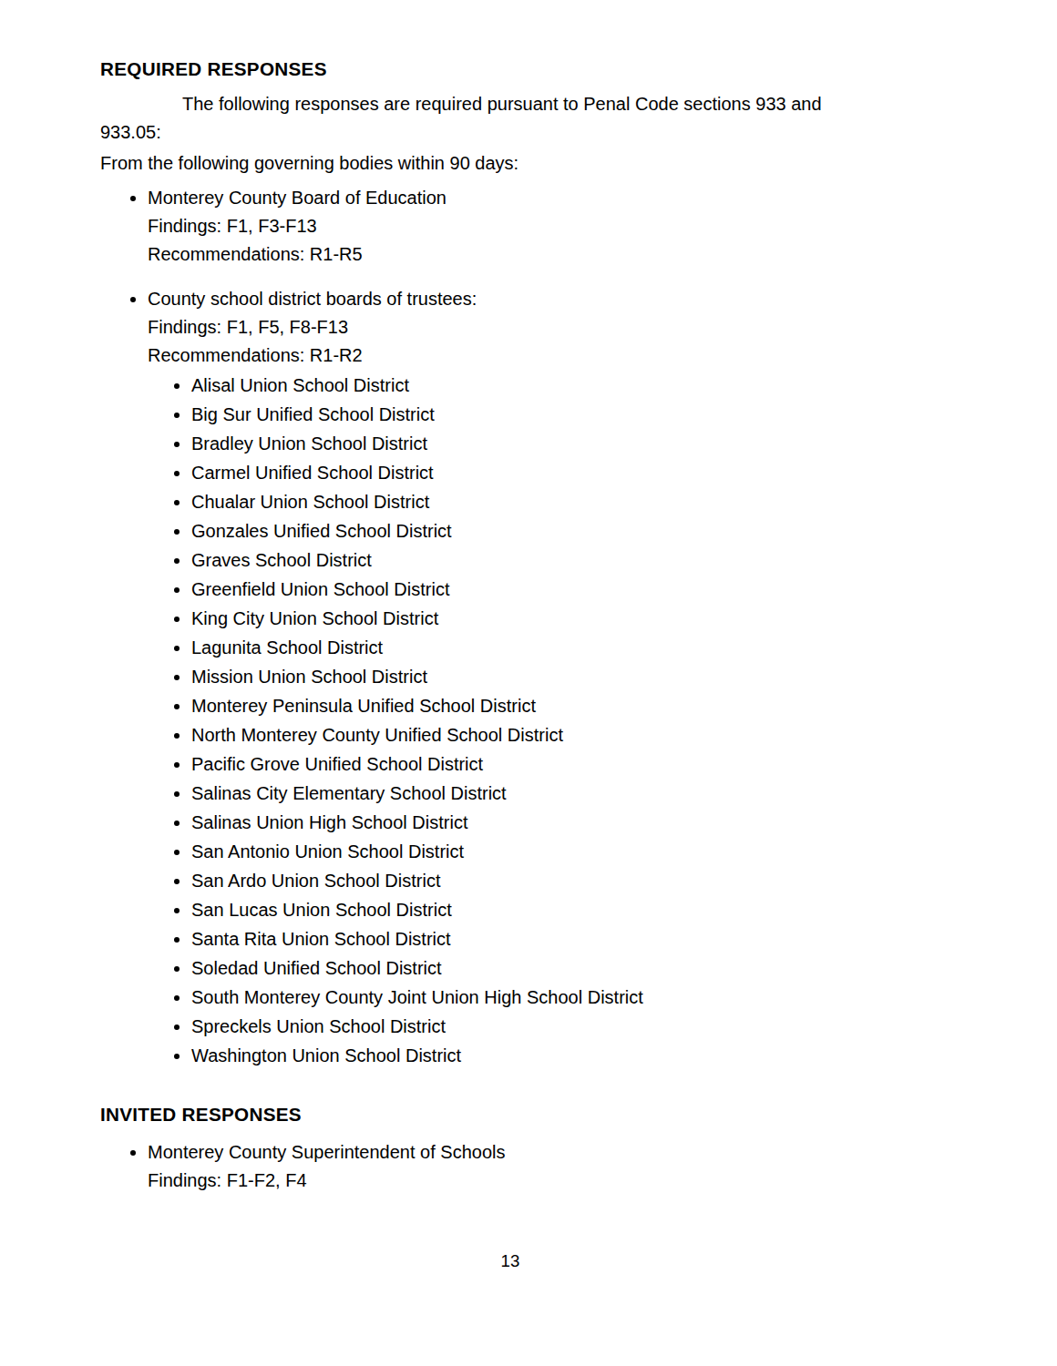REQUIRED RESPONSES
The following responses are required pursuant to Penal Code sections 933 and
933.05:
From the following governing bodies within 90 days:
Monterey County Board of Education Findings: F1, F3-F13 Recommendations: R1-R5
County school district boards of trustees: Findings: F1, F5, F8-F13 Recommendations: R1-R2
Alisal Union School District
Big Sur Unified School District
Bradley Union School District
Carmel Unified School District
Chualar Union School District
Gonzales Unified School District
Graves School District
Greenfield Union School District
King City Union School District
Lagunita School District
Mission Union School District
Monterey Peninsula Unified School District
North Monterey County Unified School District
Pacific Grove Unified School District
Salinas City Elementary School District
Salinas Union High School District
San Antonio Union School District
San Ardo Union School District
San Lucas Union School District
Santa Rita Union School District
Soledad Unified School District
South Monterey County Joint Union High School District
Spreckels Union School District
Washington Union School District
INVITED RESPONSES
Monterey County Superintendent of Schools Findings: F1-F2, F4
13